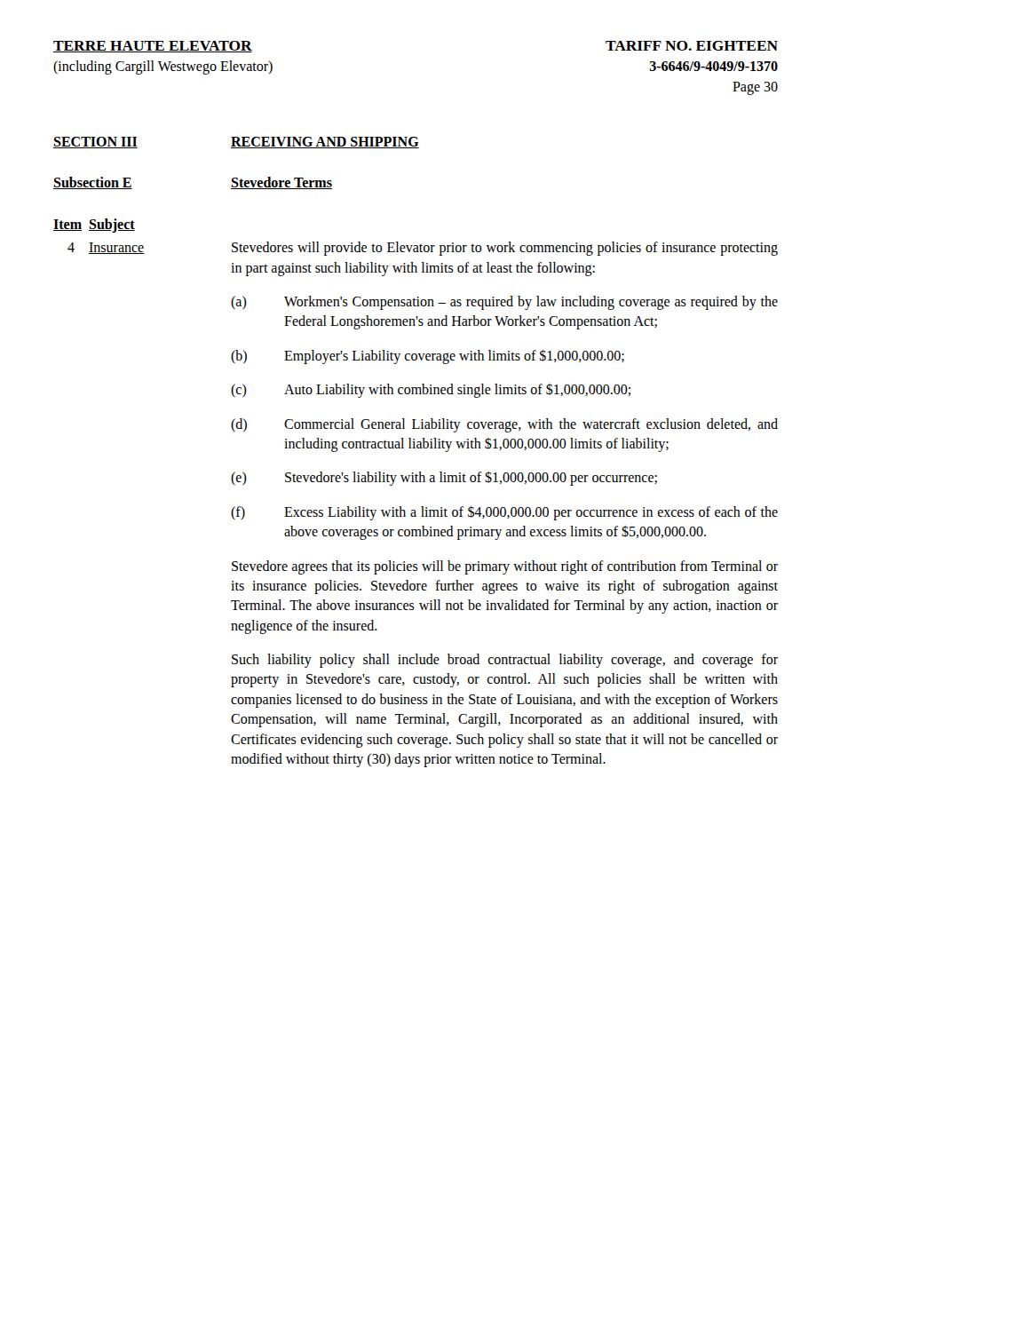TERRE HAUTE ELEVATOR
(including Cargill Westwego Elevator)
TARIFF NO. EIGHTEEN
3-6646/9-4049/9-1370
Page 30
SECTION III
RECEIVING AND SHIPPING
Subsection E
Stevedore Terms
Item
Subject
4
Insurance
Stevedores will provide to Elevator prior to work commencing policies of insurance protecting in part against such liability with limits of at least the following:
(a)
Workmen's Compensation – as required by law including coverage as required by the Federal Longshoremen's and Harbor Worker's Compensation Act;
(b)
Employer's Liability coverage with limits of $1,000,000.00;
(c)
Auto Liability with combined single limits of $1,000,000.00;
(d)
Commercial General Liability coverage, with the watercraft exclusion deleted, and including contractual liability with $1,000,000.00 limits of liability;
(e)
Stevedore's liability with a limit of $1,000,000.00 per occurrence;
(f)
Excess Liability with a limit of $4,000,000.00 per occurrence in excess of each of the above coverages or combined primary and excess limits of $5,000,000.00.
Stevedore agrees that its policies will be primary without right of contribution from Terminal or its insurance policies. Stevedore further agrees to waive its right of subrogation against Terminal. The above insurances will not be invalidated for Terminal by any action, inaction or negligence of the insured.
Such liability policy shall include broad contractual liability coverage, and coverage for property in Stevedore's care, custody, or control. All such policies shall be written with companies licensed to do business in the State of Louisiana, and with the exception of Workers Compensation, will name Terminal, Cargill, Incorporated as an additional insured, with Certificates evidencing such coverage. Such policy shall so state that it will not be cancelled or modified without thirty (30) days prior written notice to Terminal.